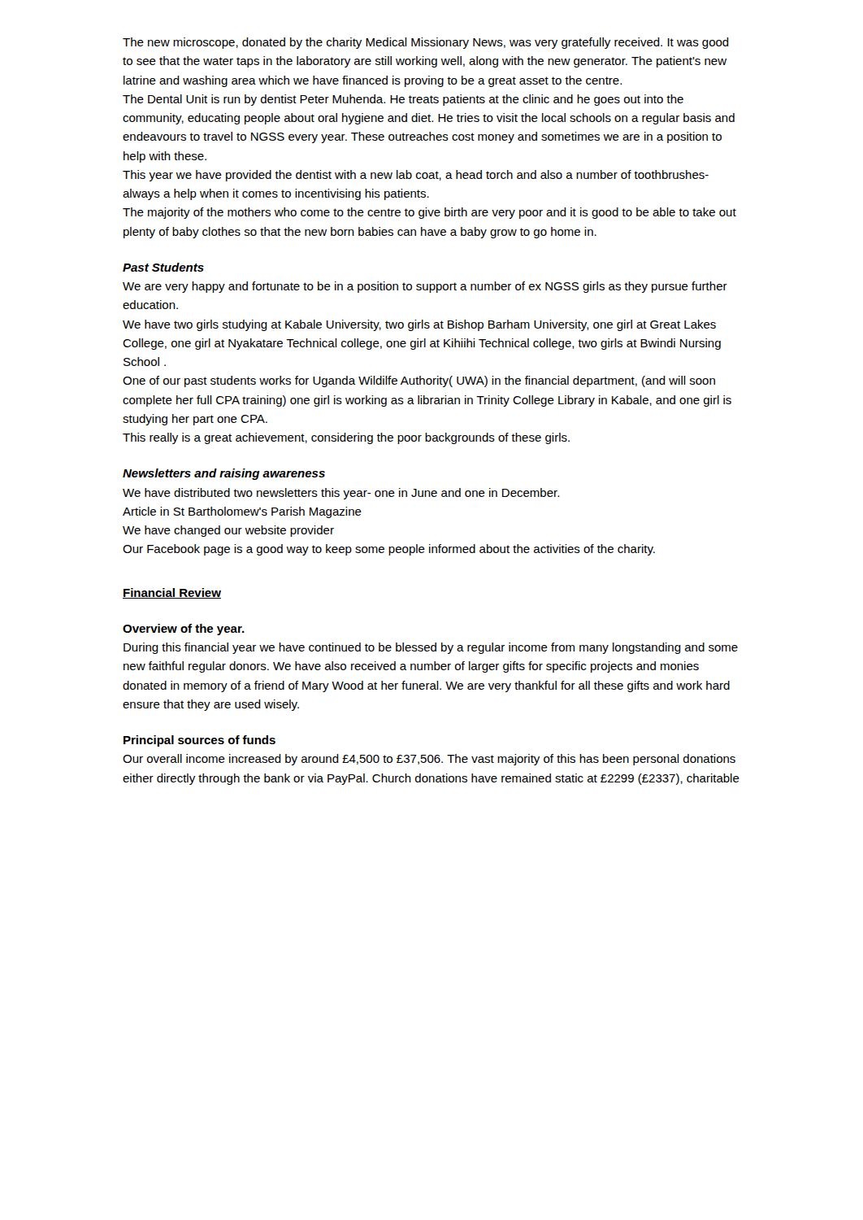The new microscope, donated by the charity Medical Missionary News, was very gratefully received. It was good to see that the water taps in the laboratory are still working well, along with the new generator. The patient's new latrine and washing area which we have financed is proving to be a great asset to the centre.
The Dental Unit is run by dentist Peter Muhenda. He treats patients at the clinic and he goes out into the community, educating people about oral hygiene and diet. He tries to visit the local schools on a regular basis and endeavours to travel to NGSS every year. These outreaches cost money and sometimes we are in a position to help with these.
This year we have provided the dentist with a new lab coat, a head torch and also a number of toothbrushes- always a help when it comes to incentivising his patients.
The majority of the mothers who come to the centre to give birth are very poor and it is good to be able to take out plenty of baby clothes so that the new born babies can have a baby grow to go home in.
Past Students
We are very happy and fortunate to be in a position to support a number of ex NGSS girls as they pursue further education.
We have two girls studying at Kabale University, two girls at Bishop Barham University, one girl at Great Lakes College, one girl at Nyakatare Technical college, one girl at Kihiihi Technical college, two girls at Bwindi Nursing School .
One of our past students works for Uganda Wildilfe Authority( UWA) in the financial department, (and will soon complete her full CPA training) one girl is working as a librarian in Trinity College Library in Kabale, and one girl is studying her part one CPA.
This really is a great achievement, considering the poor backgrounds of these girls.
Newsletters and raising awareness
We have distributed two newsletters this year- one in June and one in December.
Article in St Bartholomew's Parish Magazine
We have changed our website provider
Our Facebook page is a good way to keep some people informed about the activities of the charity.
Financial Review
Overview of the year.
During this financial year we have continued to be blessed by a regular income from many longstanding and some new faithful regular donors. We have also received a number of larger gifts for specific projects and monies donated in memory of a friend of Mary Wood at her funeral. We are very thankful for all these gifts and work hard ensure that they are used wisely.
Principal sources of funds
Our overall income increased by around £4,500 to £37,506. The vast majority of this has been personal donations either directly through the bank or via PayPal. Church donations have remained static at £2299 (£2337), charitable